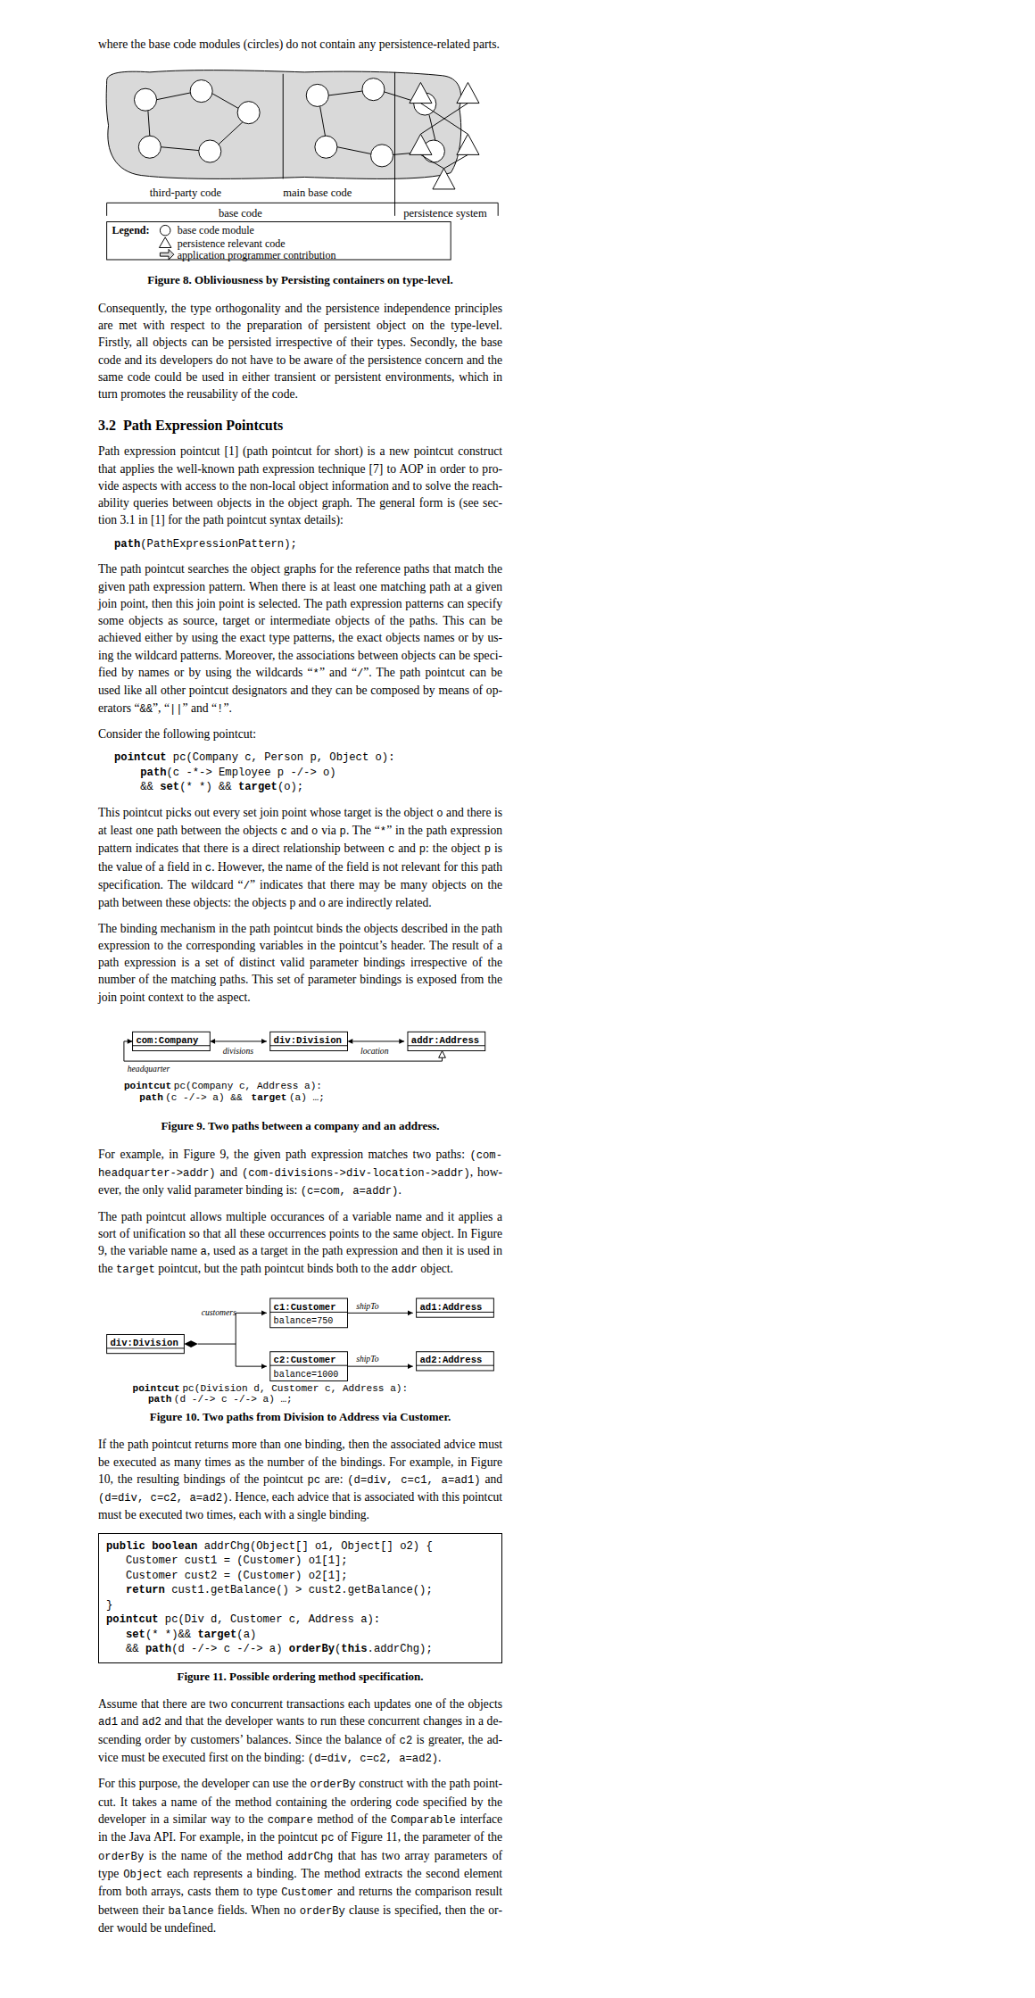where the base code modules (circles) do not contain any persistence-related parts.
third-party code main base code base code persistence system Legend: base code module persistence relevant code application programmer contribution
Figure 8. Obliviousness by Persisting containers on type-level.
Consequently, the type orthogonality and the persistence independence principles are met with respect to the preparation of persistent object on the type-level. Firstly, all objects can be persisted irrespective of their types. Secondly, the base code and its developers do not have to be aware of the persistence concern and the same code could be used in either transient or persistent environments, which in turn promotes the reusability of the code.
3.2 Path Expression Pointcuts
Path expression pointcut [1] (path pointcut for short) is a new pointcut construct that applies the well-known path expression technique [7] to AOP in order to provide aspects with access to the non-local object information and to solve the reachability queries between objects in the object graph. The general form is (see section 3.1 in [1] for the path pointcut syntax details):
path(PathExpressionPattern);
The path pointcut searches the object graphs for the reference paths that match the given path expression pattern. When there is at least one matching path at a given join point, then this join point is selected. The path expression patterns can specify some objects as source, target or intermediate objects of the paths. This can be achieved either by using the exact type patterns, the exact objects names or by using the wildcard patterns. Moreover, the associations between objects can be specified by names or by using the wildcards “*” and “/”. The path pointcut can be used like all other pointcut designators and they can be composed by means of operators “&&”, “||” and “!”.
Consider the following pointcut:
pointcut pc(Company c, Person p, Object o): path(c -*-> Employee p -/-> o) && set(* *) && target(o);
This pointcut picks out every set join point whose target is the object o and there is at least one path between the objects c and o via p. The “*” in the path expression pattern indicates that there is a direct relationship between c and p: the object p is the value of a field in c. However, the name of the field is not relevant for this path specification. The wildcard “/” indicates that there may be many objects on the path between these objects: the objects p and o are indirectly related.
The binding mechanism in the path pointcut binds the objects described in the path expression to the corresponding variables in the pointcut’s header. The result of a path expression is a set of distinct valid parameter bindings irrespective of the number of the matching paths. This set of parameter bindings is exposed from the join point context to the aspect.
com:Company div:Division addr:Address divisions location headquarter pointcut pc(Company c, Address a): path (c -/-> a) && target (a) …;
Figure 9. Two paths between a company and an address.
For example, in Figure 9, the given path expression matches two paths: (com-headquarter->addr) and (com-divisions->div-location->addr), however, the only valid parameter binding is: (c=com, a=addr).
The path pointcut allows multiple occurances of a variable name and it applies a sort of unification so that all these occurrences points to the same object. In Figure 9, the variable name a, used as a target in the path expression and then it is used in the target pointcut, but the path pointcut binds both to the addr object.
div:Division customers c1:Customer balance=750 c2:Customer balance=1000 ad1:Address ad2:Address shipTo shipTo pointcut pc(Division d, Customer c, Address a): path (d -/-> c -/-> a) …;
Figure 10. Two paths from Division to Address via Customer.
If the path pointcut returns more than one binding, then the associated advice must be executed as many times as the number of the bindings. For example, in Figure 10, the resulting bindings of the pointcut pc are: (d=div, c=c1, a=ad1) and (d=div, c=c2, a=ad2). Hence, each advice that is associated with this pointcut must be executed two times, each with a single binding.
public boolean addrChg(Object[] o1, Object[] o2) { Customer cust1 = (Customer) o1[1]; Customer cust2 = (Customer) o2[1]; return cust1.getBalance() > cust2.getBalance(); } pointcut pc(Div d, Customer c, Address a): set(* *)&& target(a) && path(d -/-> c -/-> a) orderBy(this.addrChg);
Figure 11. Possible ordering method specification.
Assume that there are two concurrent transactions each updates one of the objects ad1 and ad2 and that the developer wants to run these concurrent changes in a descending order by customers’ balances. Since the balance of c2 is greater, the advice must be executed first on the binding: (d=div, c=c2, a=ad2).
For this purpose, the developer can use the orderBy construct with the path pointcut. It takes a name of the method containing the ordering code specified by the developer in a similar way to the compare method of the Comparable interface in the Java API. For example, in the pointcut pc of Figure 11, the parameter of the orderBy is the name of the method addrChg that has two array parameters of type Object each represents a binding. The method extracts the second element from both arrays, casts them to type Customer and returns the comparison result between their balance fields. When no orderBy clause is specified, then the order would be undefined.